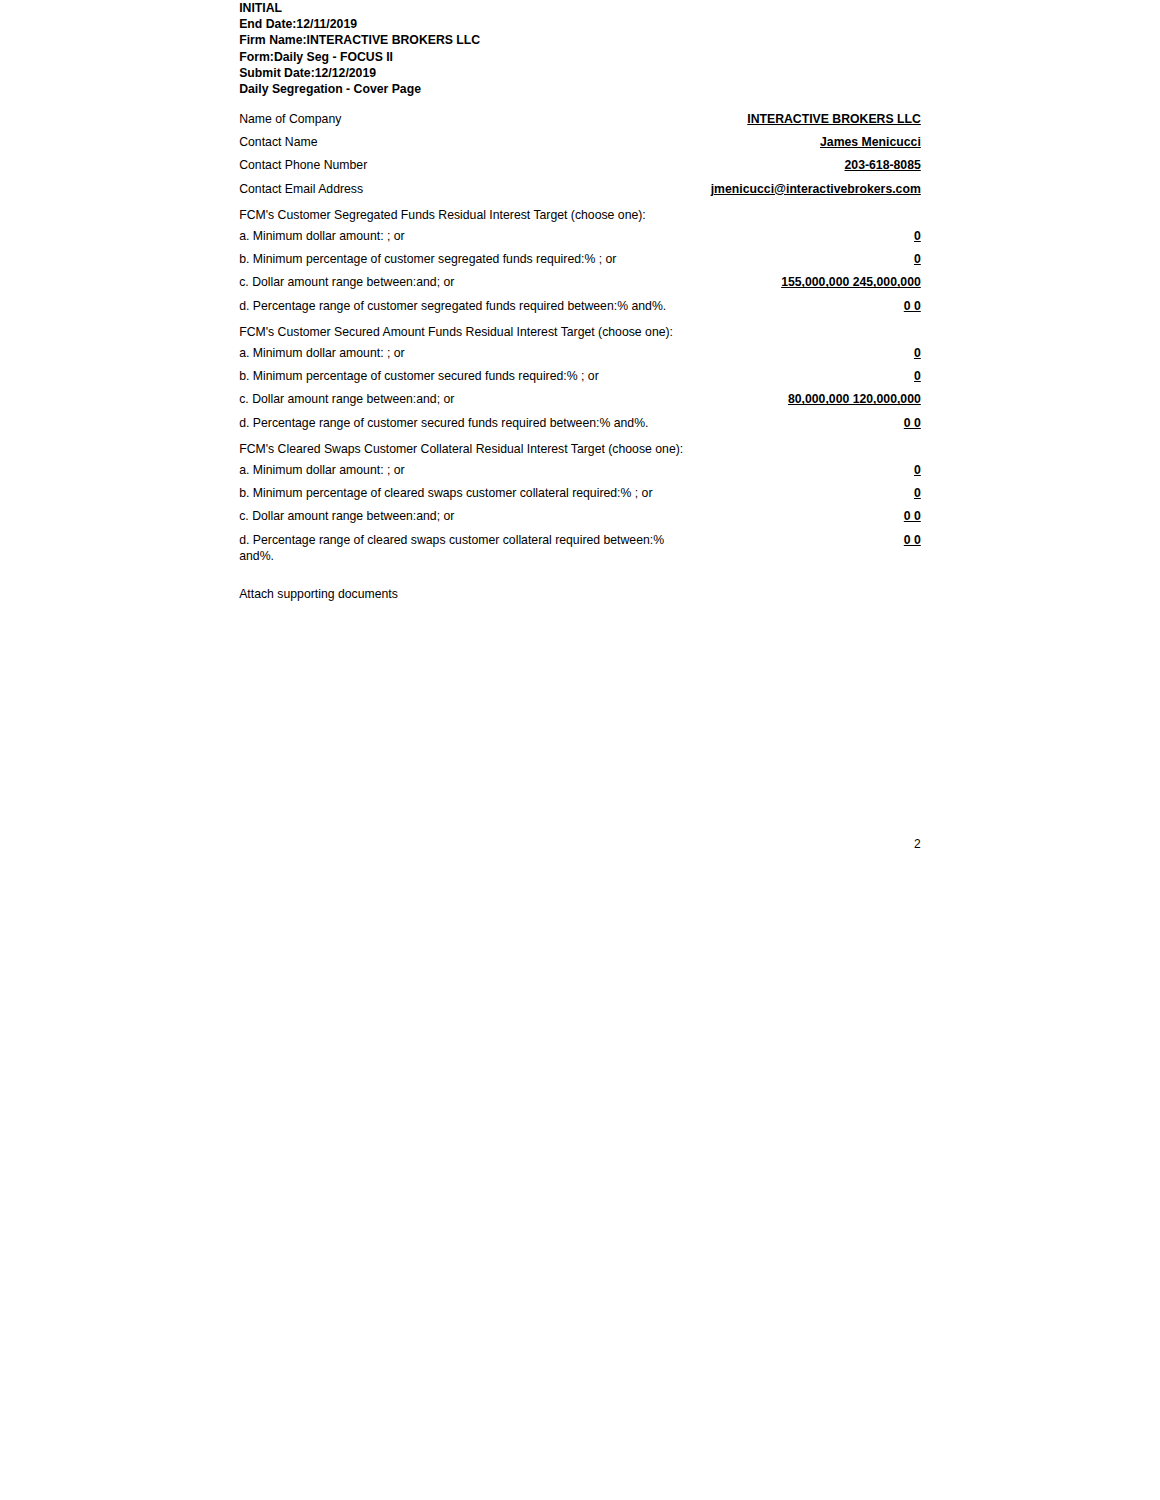INITIAL
End Date:12/11/2019
Firm Name:INTERACTIVE BROKERS LLC
Form:Daily Seg - FOCUS II
Submit Date:12/12/2019
Daily Segregation - Cover Page
| Name of Company | INTERACTIVE BROKERS LLC |
| Contact Name | James Menicucci |
| Contact Phone Number | 203-618-8085 |
| Contact Email Address | jmenicucci@interactivebrokers.com |
FCM's Customer Segregated Funds Residual Interest Target (choose one):
| a. Minimum dollar amount: ; or | 0 |
| b. Minimum percentage of customer segregated funds required:% ; or | 0 |
| c. Dollar amount range between:and; or | 155,000,000 245,000,000 |
| d. Percentage range of customer segregated funds required between:% and%. | 0 0 |
FCM's Customer Secured Amount Funds Residual Interest Target (choose one):
| a. Minimum dollar amount: ; or | 0 |
| b. Minimum percentage of customer secured funds required:% ; or | 0 |
| c. Dollar amount range between:and; or | 80,000,000 120,000,000 |
| d. Percentage range of customer secured funds required between:% and%. | 0 0 |
FCM's Cleared Swaps Customer Collateral Residual Interest Target (choose one):
| a. Minimum dollar amount: ; or | 0 |
| b. Minimum percentage of cleared swaps customer collateral required:% ; or | 0 |
| c. Dollar amount range between:and; or | 0 0 |
| d. Percentage range of cleared swaps customer collateral required between:% and%. | 0 0 |
Attach supporting documents
2